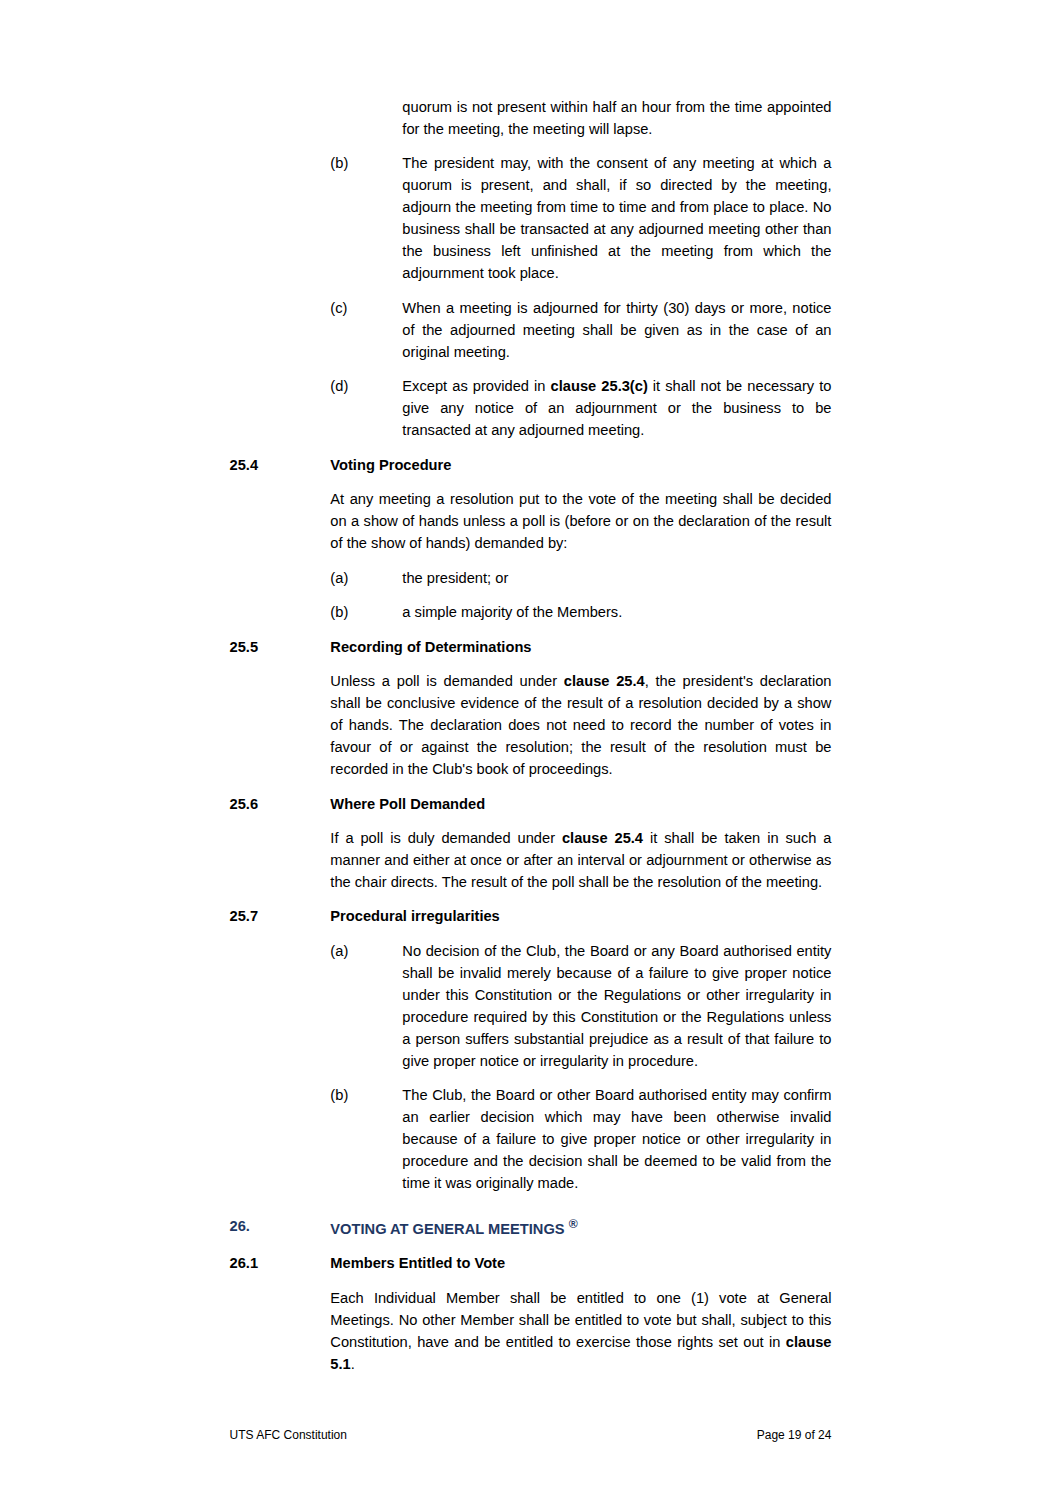quorum is not present within half an hour from the time appointed for the meeting, the meeting will lapse.
(b)
The president may, with the consent of any meeting at which a quorum is present, and shall, if so directed by the meeting, adjourn the meeting from time to time and from place to place. No business shall be transacted at any adjourned meeting other than the business left unfinished at the meeting from which the adjournment took place.
(c)
When a meeting is adjourned for thirty (30) days or more, notice of the adjourned meeting shall be given as in the case of an original meeting.
(d)
Except as provided in clause 25.3(c) it shall not be necessary to give any notice of an adjournment or the business to be transacted at any adjourned meeting.
25.4
Voting Procedure
At any meeting a resolution put to the vote of the meeting shall be decided on a show of hands unless a poll is (before or on the declaration of the result of the show of hands) demanded by:
(a)
the president; or
(b)
a simple majority of the Members.
25.5
Recording of Determinations
Unless a poll is demanded under clause 25.4, the president's declaration shall be conclusive evidence of the result of a resolution decided by a show of hands. The declaration does not need to record the number of votes in favour of or against the resolution; the result of the resolution must be recorded in the Club's book of proceedings.
25.6
Where Poll Demanded
If a poll is duly demanded under clause 25.4 it shall be taken in such a manner and either at once or after an interval or adjournment or otherwise as the chair directs. The result of the poll shall be the resolution of the meeting.
25.7
Procedural irregularities
(a)
No decision of the Club, the Board or any Board authorised entity shall be invalid merely because of a failure to give proper notice under this Constitution or the Regulations or other irregularity in procedure required by this Constitution or the Regulations unless a person suffers substantial prejudice as a result of that failure to give proper notice or irregularity in procedure.
(b)
The Club, the Board or other Board authorised entity may confirm an earlier decision which may have been otherwise invalid because of a failure to give proper notice or other irregularity in procedure and the decision shall be deemed to be valid from the time it was originally made.
26.
VOTING AT GENERAL MEETINGS ®
26.1
Members Entitled to Vote
Each Individual Member shall be entitled to one (1) vote at General Meetings. No other Member shall be entitled to vote but shall, subject to this Constitution, have and be entitled to exercise those rights set out in clause 5.1.
UTS AFC Constitution
Page 19 of 24